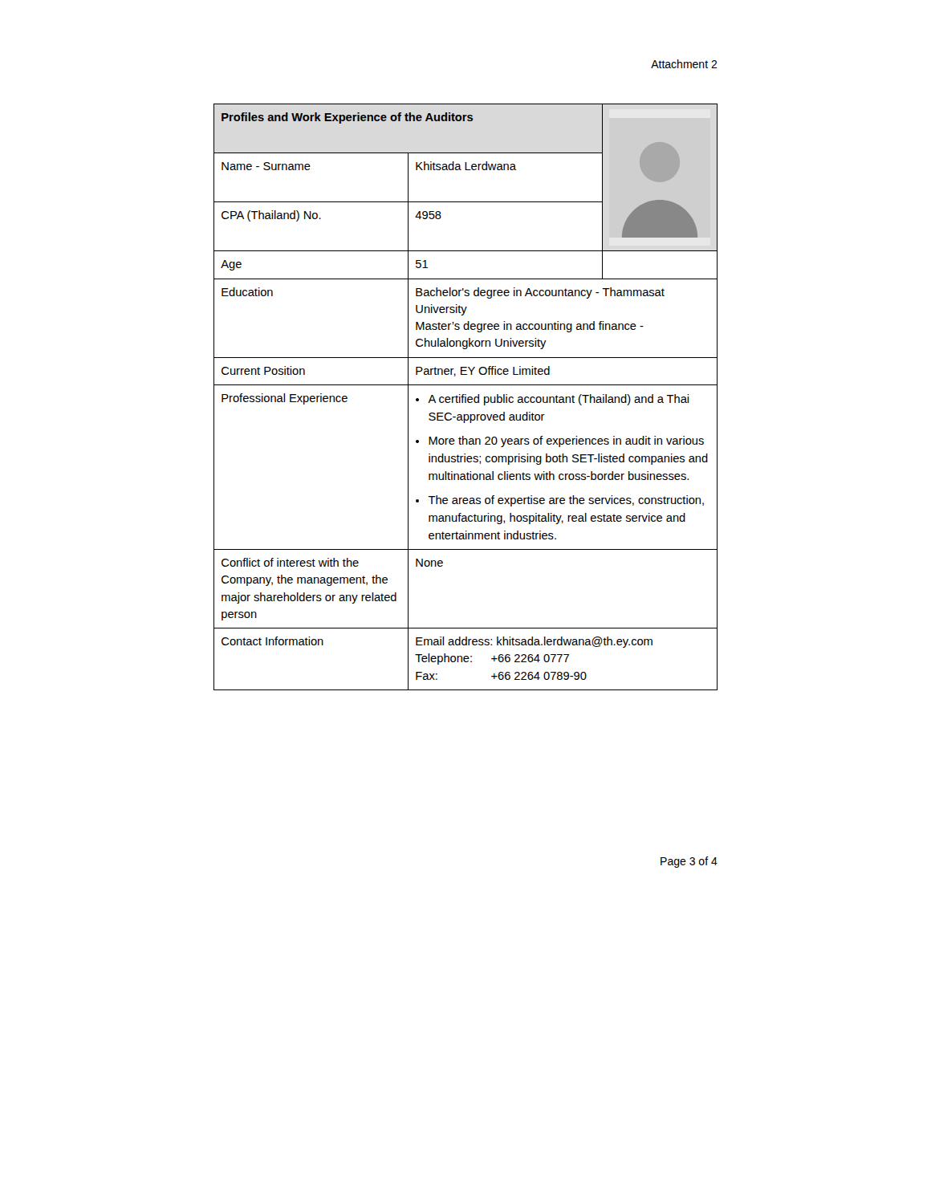Attachment 2
| Profiles and Work Experience of the Auditors | |
| Name - Surname | Khitsada Lerdwana |
| CPA (Thailand) No. | 4958 |
| Age | 51 | |
| Education | Bachelor's degree in Accountancy - Thammasat University Master’s degree in accounting and finance - Chulalongkorn University |
| Current Position | Partner, EY Office Limited |
| Professional Experience | A certified public accountant (Thailand) and a Thai SEC-approved auditor More than 20 years of experiences in audit in various industries; comprising both SET-listed companies and multinational clients with cross-border businesses. The areas of expertise are the services, construction, manufacturing, hospitality, real estate service and entertainment industries. |
| Conflict of interest with the Company, the management, the major shareholders or any related person | None |
| Contact Information | Email address: khitsada.lerdwana@th.ey.com Telephone: +66 2264 0777 Fax: +66 2264 0789-90 |
Page 3 of 4